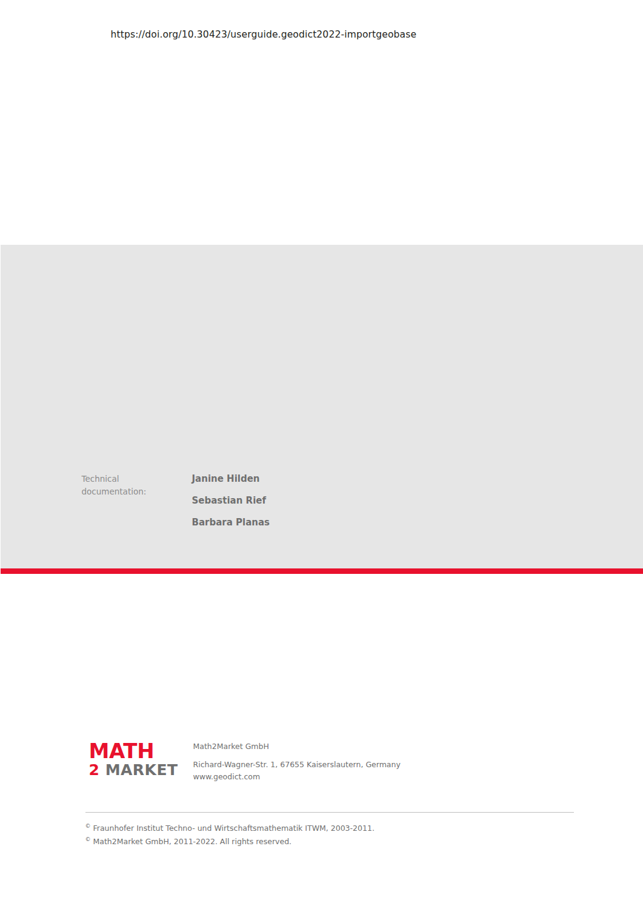https://doi.org/10.30423/userguide.geodict2022-importgeobase
Technical
documentation:
Janine Hilden
Sebastian Rief
Barbara Planas
MATH
2 MARKET
Math2Market GmbH
Richard-Wagner-Str. 1, 67655 Kaiserslautern, Germany
www.geodict.com
© Fraunhofer Institut Techno- und Wirtschaftsmathematik ITWM, 2003-2011.
© Math2Market GmbH, 2011-2022. All rights reserved.